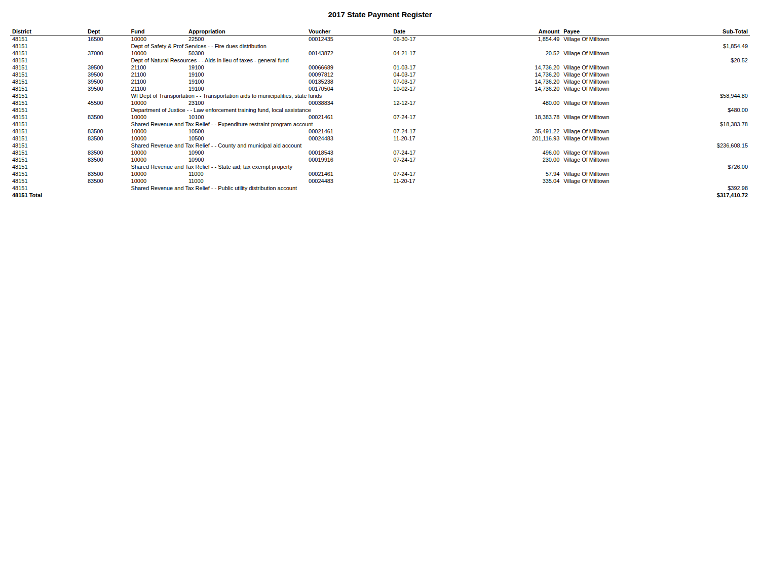2017 State Payment Register
| District | Dept | Fund | Appropriation | Voucher | Date | Amount | Payee | Sub-Total |
| --- | --- | --- | --- | --- | --- | --- | --- | --- |
| 48151 | 16500 | 10000 | 22500 | 00012435 | 06-30-17 | 1,854.49 | Village Of Milltown | |
| 48151 | | Dept of Safety & Prof Services - - Fire dues distribution | | $1,854.49 |
| 48151 | 37000 | 10000 | 50300 | 00143872 | 04-21-17 | 20.52 | Village Of Milltown | |
| 48151 | | Dept of Natural Resources - - Aids in lieu of taxes - general fund | | $20.52 |
| 48151 | 39500 | 21100 | 19100 | 00066689 | 01-03-17 | 14,736.20 | Village Of Milltown | |
| 48151 | 39500 | 21100 | 19100 | 00097812 | 04-03-17 | 14,736.20 | Village Of Milltown | |
| 48151 | 39500 | 21100 | 19100 | 00135238 | 07-03-17 | 14,736.20 | Village Of Milltown | |
| 48151 | 39500 | 21100 | 19100 | 00170504 | 10-02-17 | 14,736.20 | Village Of Milltown | |
| 48151 | | WI Dept of Transportation - - Transportation aids to municipalities, state funds | | $58,944.80 |
| 48151 | 45500 | 10000 | 23100 | 00038834 | 12-12-17 | 480.00 | Village Of Milltown | |
| 48151 | | Department of Justice - - Law enforcement training fund, local assistance | | $480.00 |
| 48151 | 83500 | 10000 | 10100 | 00021461 | 07-24-17 | 18,383.78 | Village Of Milltown | |
| 48151 | | Shared Revenue and Tax Relief - - Expenditure restraint program account | | $18,383.78 |
| 48151 | 83500 | 10000 | 10500 | 00021461 | 07-24-17 | 35,491.22 | Village Of Milltown | |
| 48151 | 83500 | 10000 | 10500 | 00024483 | 11-20-17 | 201,116.93 | Village Of Milltown | |
| 48151 | | Shared Revenue and Tax Relief - - County and municipal aid account | | $236,608.15 |
| 48151 | 83500 | 10000 | 10900 | 00018543 | 07-24-17 | 496.00 | Village Of Milltown | |
| 48151 | 83500 | 10000 | 10900 | 00019916 | 07-24-17 | 230.00 | Village Of Milltown | |
| 48151 | | Shared Revenue and Tax Relief - - State aid; tax exempt property | | $726.00 |
| 48151 | 83500 | 10000 | 11000 | 00021461 | 07-24-17 | 57.94 | Village Of Milltown | |
| 48151 | 83500 | 10000 | 11000 | 00024483 | 11-20-17 | 335.04 | Village Of Milltown | |
| 48151 | | Shared Revenue and Tax Relief - - Public utility distribution account | | $392.98 |
| 48151 Total | | | | | | | | $317,410.72 |